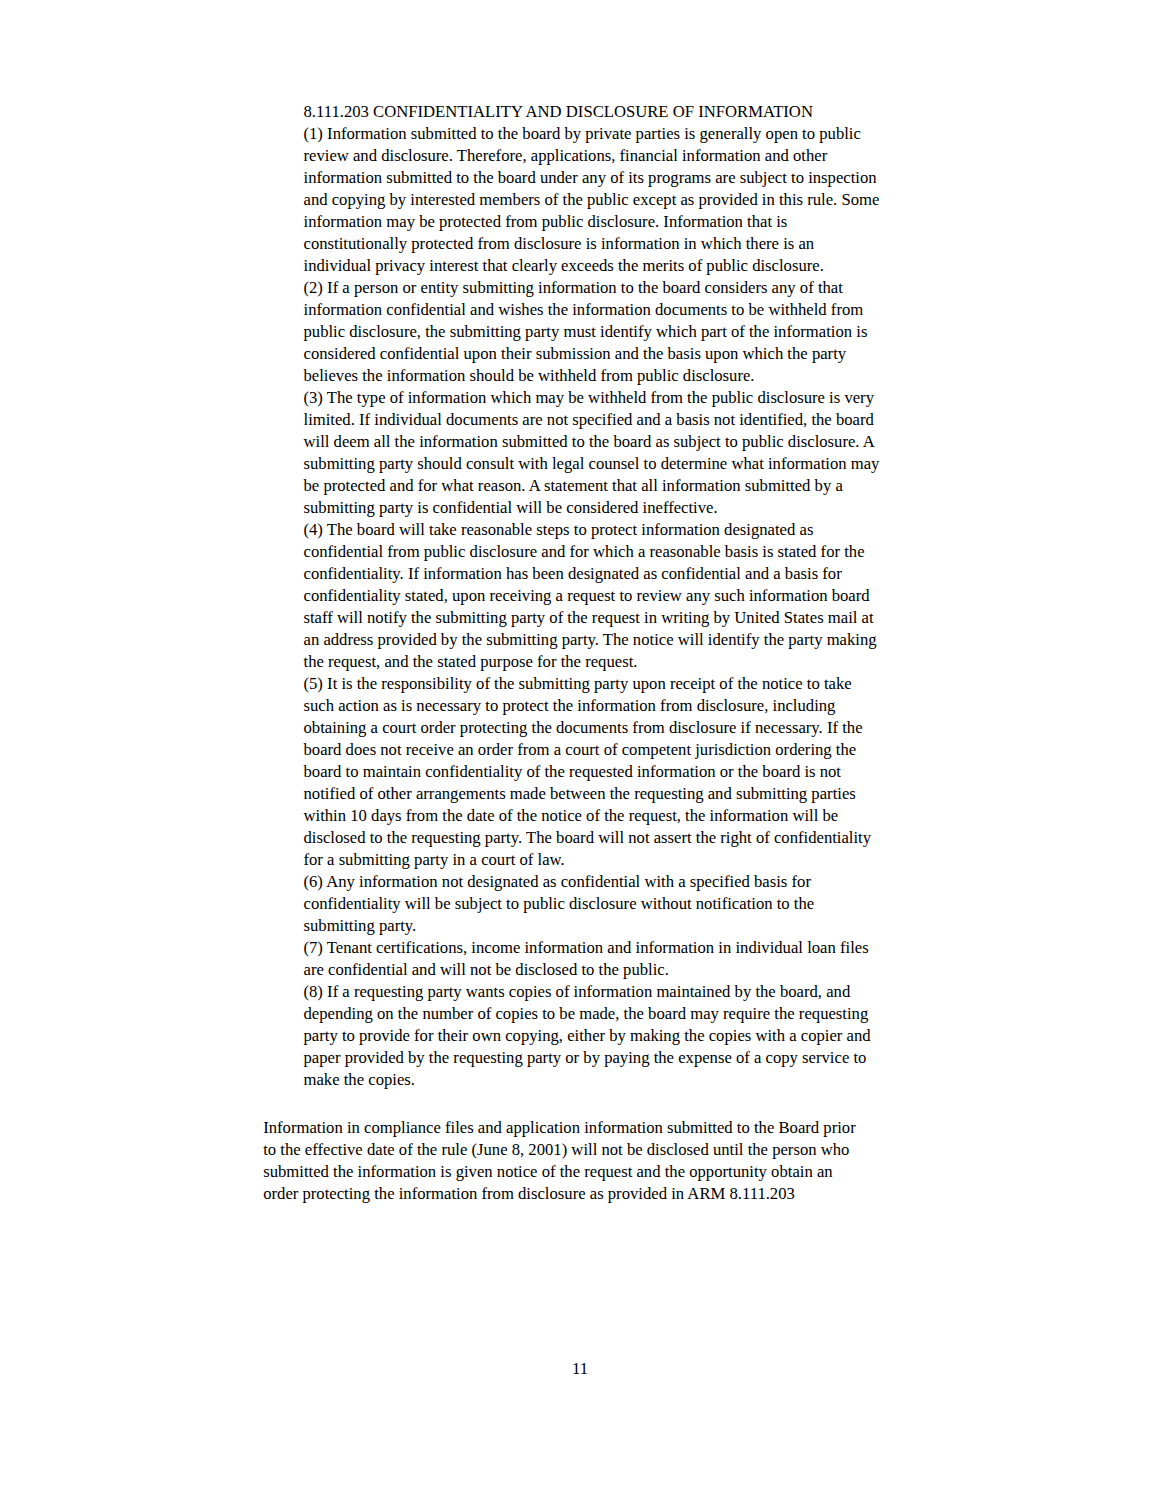8.111.203 CONFIDENTIALITY AND DISCLOSURE OF INFORMATION
(1) Information submitted to the board by private parties is generally open to public review and disclosure. Therefore, applications, financial information and other information submitted to the board under any of its programs are subject to inspection and copying by interested members of the public except as provided in this rule. Some information may be protected from public disclosure. Information that is constitutionally protected from disclosure is information in which there is an individual privacy interest that clearly exceeds the merits of public disclosure.
(2) If a person or entity submitting information to the board considers any of that information confidential and wishes the information documents to be withheld from public disclosure, the submitting party must identify which part of the information is considered confidential upon their submission and the basis upon which the party believes the information should be withheld from public disclosure.
(3) The type of information which may be withheld from the public disclosure is very limited. If individual documents are not specified and a basis not identified, the board will deem all the information submitted to the board as subject to public disclosure. A submitting party should consult with legal counsel to determine what information may be protected and for what reason. A statement that all information submitted by a submitting party is confidential will be considered ineffective.
(4) The board will take reasonable steps to protect information designated as confidential from public disclosure and for which a reasonable basis is stated for the confidentiality. If information has been designated as confidential and a basis for confidentiality stated, upon receiving a request to review any such information board staff will notify the submitting party of the request in writing by United States mail at an address provided by the submitting party. The notice will identify the party making the request, and the stated purpose for the request.
(5) It is the responsibility of the submitting party upon receipt of the notice to take such action as is necessary to protect the information from disclosure, including obtaining a court order protecting the documents from disclosure if necessary. If the board does not receive an order from a court of competent jurisdiction ordering the board to maintain confidentiality of the requested information or the board is not notified of other arrangements made between the requesting and submitting parties within 10 days from the date of the notice of the request, the information will be disclosed to the requesting party. The board will not assert the right of confidentiality for a submitting party in a court of law.
(6) Any information not designated as confidential with a specified basis for confidentiality will be subject to public disclosure without notification to the submitting party.
(7) Tenant certifications, income information and information in individual loan files are confidential and will not be disclosed to the public.
(8) If a requesting party wants copies of information maintained by the board, and depending on the number of copies to be made, the board may require the requesting party to provide for their own copying, either by making the copies with a copier and paper provided by the requesting party or by paying the expense of a copy service to make the copies.
Information in compliance files and application information submitted to the Board prior to the effective date of the rule (June 8, 2001) will not be disclosed until the person who submitted the information is given notice of the request and the opportunity obtain an order protecting the information from disclosure as provided in ARM 8.111.203
11